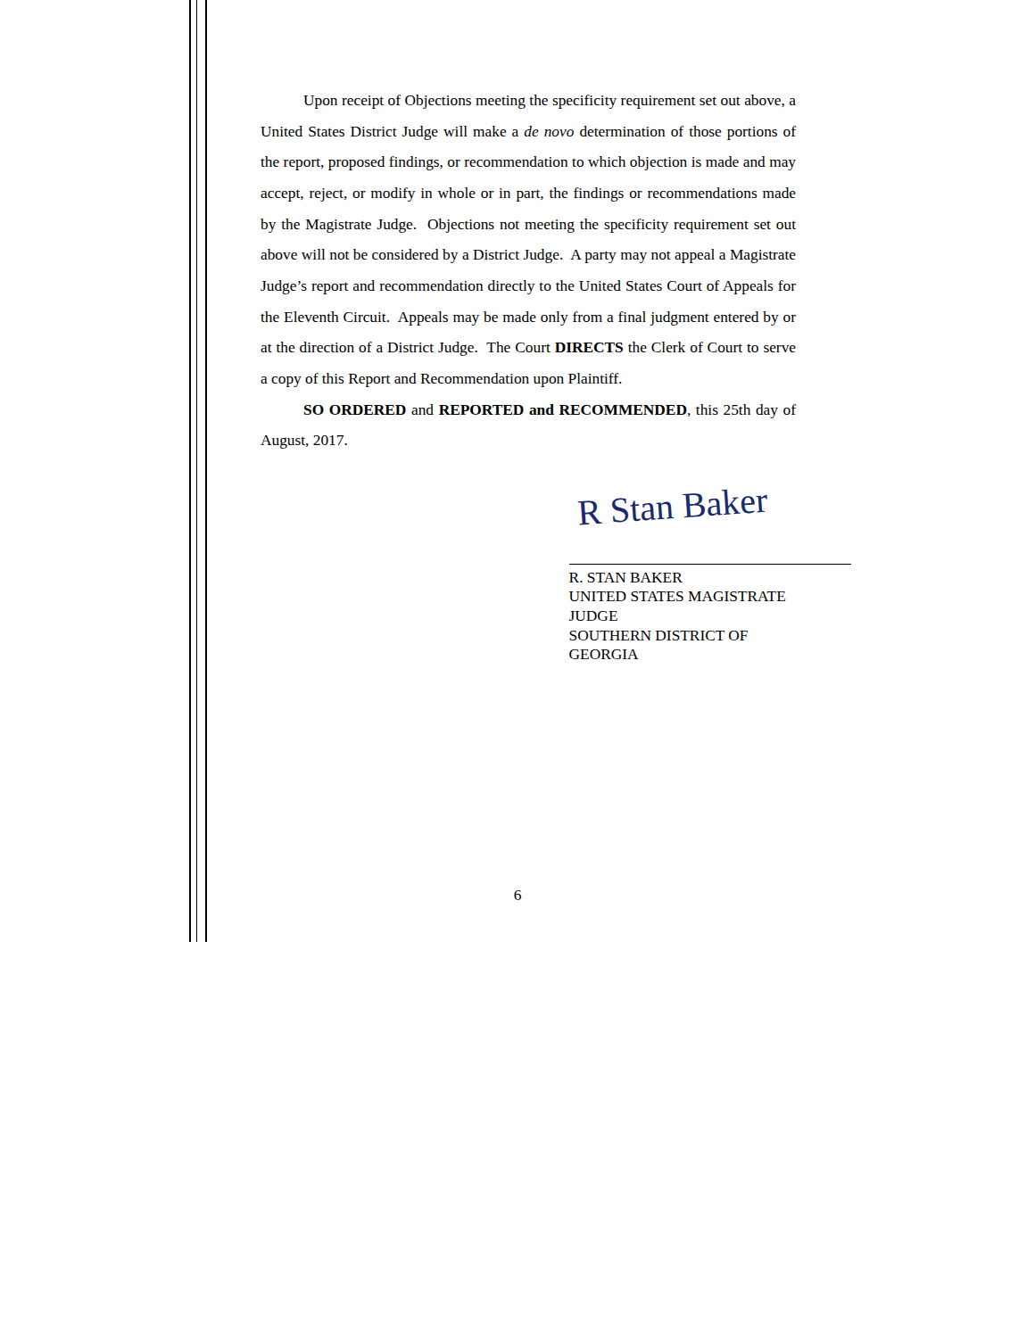Upon receipt of Objections meeting the specificity requirement set out above, a United States District Judge will make a de novo determination of those portions of the report, proposed findings, or recommendation to which objection is made and may accept, reject, or modify in whole or in part, the findings or recommendations made by the Magistrate Judge. Objections not meeting the specificity requirement set out above will not be considered by a District Judge. A party may not appeal a Magistrate Judge’s report and recommendation directly to the United States Court of Appeals for the Eleventh Circuit. Appeals may be made only from a final judgment entered by or at the direction of a District Judge. The Court DIRECTS the Clerk of Court to serve a copy of this Report and Recommendation upon Plaintiff.
SO ORDERED and REPORTED and RECOMMENDED, this 25th day of August, 2017.
R Stan Baker
R. STAN BAKER
UNITED STATES MAGISTRATE JUDGE
SOUTHERN DISTRICT OF GEORGIA
6